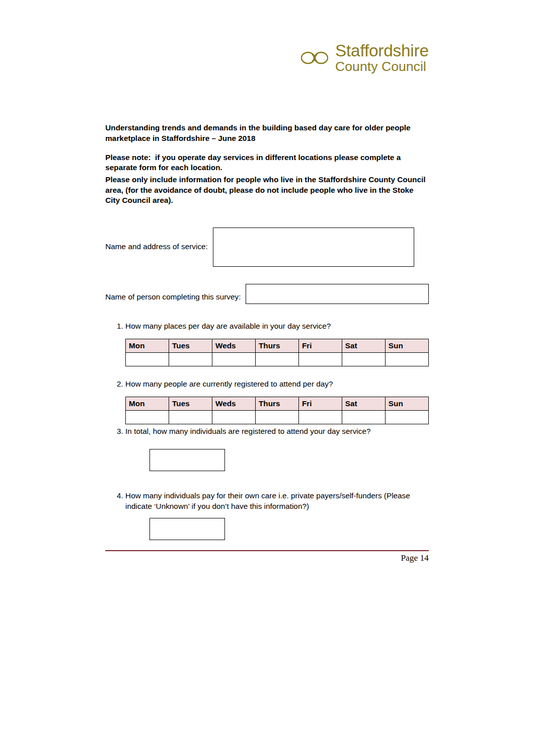Staffordshire
County Council
Understanding trends and demands in the building based day care for older people marketplace in Staffordshire – June 2018
Please note: if you operate day services in different locations please complete a separate form for each location.
Please only include information for people who live in the Staffordshire County Council area, (for the avoidance of doubt, please do not include people who live in the Stoke City Council area).
Name and address of service:
Name of person completing this survey:
How many places per day are available in your day service?
| Mon | Tues | Weds | Thurs | Fri | Sat | Sun |
| --- | --- | --- | --- | --- | --- | --- |
How many people are currently registered to attend per day?
| Mon | Tues | Weds | Thurs | Fri | Sat | Sun |
| --- | --- | --- | --- | --- | --- | --- |
In total, how many individuals are registered to attend your day service?
How many individuals pay for their own care i.e. private payers/self-funders (Please indicate ‘Unknown’ if you don’t have this information?)
Page 14